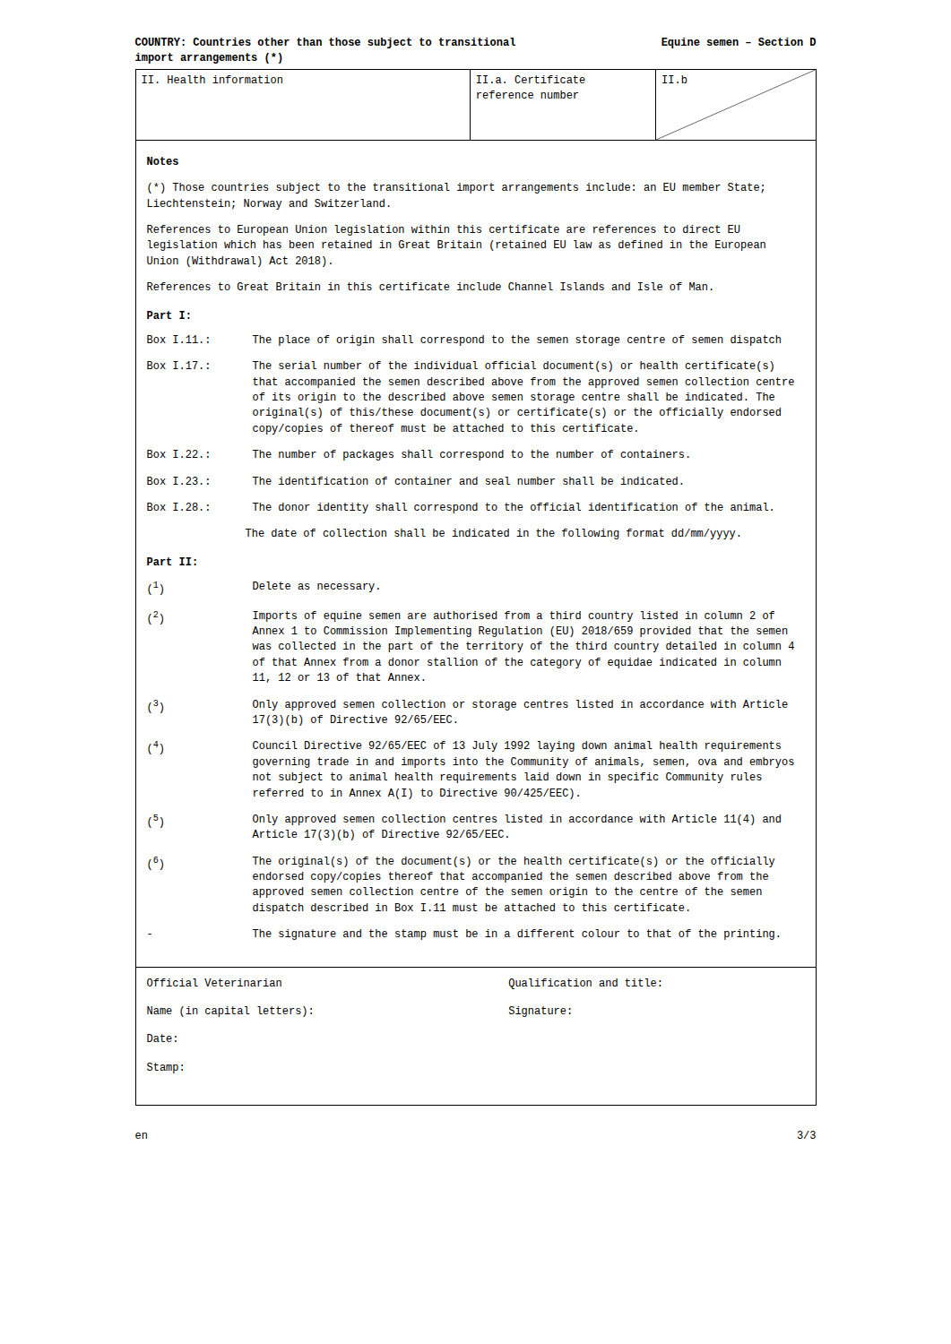COUNTRY: Countries other than those subject to transitional import arrangements (*)
Equine semen – Section D
| II. Health information | II.a. Certificate reference number | II.b |
Notes
(*) Those countries subject to the transitional import arrangements include: an EU member State; Liechtenstein; Norway and Switzerland.
References to European Union legislation within this certificate are references to direct EU legislation which has been retained in Great Britain (retained EU law as defined in the European Union (Withdrawal) Act 2018).
References to Great Britain in this certificate include Channel Islands and Isle of Man.
Part I:
Box I.11.:
The place of origin shall correspond to the semen storage centre of semen dispatch
Box I.17.:
The serial number of the individual official document(s) or health certificate(s) that accompanied the semen described above from the approved semen collection centre of its origin to the described above semen storage centre shall be indicated. The original(s) of this/these document(s) or certificate(s) or the officially endorsed copy/copies of thereof must be attached to this certificate.
Box I.22.:
The number of packages shall correspond to the number of containers.
Box I.23.:
The identification of container and seal number shall be indicated.
Box I.28.:
The donor identity shall correspond to the official identification of the animal.
The date of collection shall be indicated in the following format dd/mm/yyyy.
Part II:
(1)
Delete as necessary.
(2)
Imports of equine semen are authorised from a third country listed in column 2 of Annex 1 to Commission Implementing Regulation (EU) 2018/659 provided that the semen was collected in the part of the territory of the third country detailed in column 4 of that Annex from a donor stallion of the category of equidae indicated in column 11, 12 or 13 of that Annex.
(3)
Only approved semen collection or storage centres listed in accordance with Article 17(3)(b) of Directive 92/65/EEC.
(4)
Council Directive 92/65/EEC of 13 July 1992 laying down animal health requirements governing trade in and imports into the Community of animals, semen, ova and embryos not subject to animal health requirements laid down in specific Community rules referred to in Annex A(I) to Directive 90/425/EEC).
(5)
Only approved semen collection centres listed in accordance with Article 11(4) and Article 17(3)(b) of Directive 92/65/EEC.
(6)
The original(s) of the document(s) or the health certificate(s) or the officially endorsed copy/copies thereof that accompanied the semen described above from the approved semen collection centre of the semen origin to the centre of the semen dispatch described in Box I.11 must be attached to this certificate.
-
The signature and the stamp must be in a different colour to that of the printing.
Official Veterinarian
Qualification and title:
Name (in capital letters):
Signature:
Date:
Stamp:
en
3/3